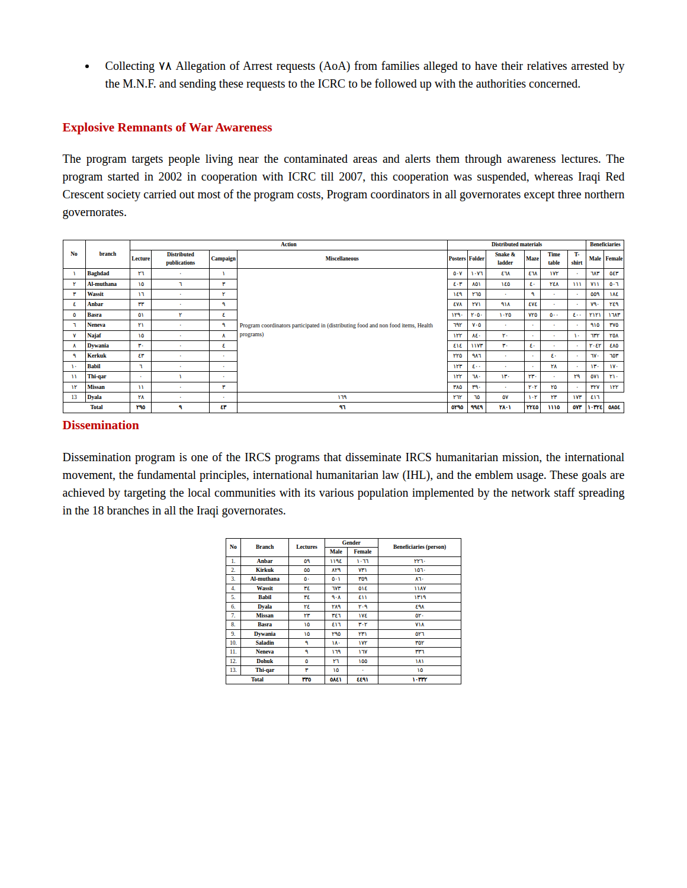Collecting ٧٨ Allegation of Arrest requests (AoA) from families alleged to have their relatives arrested by the M.N.F. and sending these requests to the ICRC to be followed up with the authorities concerned.
Explosive Remnants of War Awareness
The program targets people living near the contaminated areas and alerts them through awareness lectures. The program started in 2002 in cooperation with ICRC till 2007, this cooperation was suspended, whereas Iraqi Red Crescent society carried out most of the program costs, Program coordinators in all governorates except three northern governorates.
| No | branch | Action | Distributed materials | Beneficiaries |
| --- | --- | --- | --- | --- |
| Lecture | Distributed publications | Campaign | Miscellaneous | Posters | Folder | Snake & ladder | Maze | Time table | T-shirt | Male | Female |
| ١ | Baghdad | ٢٦ | ٠ | ١ | Program coordinators participated in (distributing food and non food items, Health programs) | ٥٠٧ | ١٠٧٦ | ٤٦٨ | ٤٦٨ | ١٧٢ | ٠ | ٦٨٣ | ٥٤٣ |
| ٢ | Al-muthana | ١٥ | ٦ | ٣ | ٤٠٣ | ٨٥١ | ١٤٥ | ٤٠ | ٢٤٨ | ١١١ | ٧١١ | ٥٠٦ |
| ٣ | Wassit | ١٦ | ٠ | ٢ | ١٤٩ | ٢٦٥ | ٠ | ٩ | ٠ | ٠ | ٥٥٩ | ١٨٤ |
| ٤ | Anbar | ٣٣ | ٠ | ٩ | ٤٧٨ | ٢٧١ | ٩١٨ | ٤٧٤ | ٠ | ٠ | ٧٩٠ | ٢٤٩ |
| ٥ | Basra | ٥١ | ٢ | ٤ | ١٢٩٠ | ٢٠٥٠ | ١٠٢٥ | ٧٢٥ | ٥٠٠ | ٤٠٠ | ٢١٢١ | ١٦٨٣ |
| ٦ | Neneva | ٢١ | ٠ | ٩ | ٦٩٢ | ٧٠٥ | ٠ | ٠ | ٠ | ٠ | ٩١٥ | ٣٧٥ |
| ٧ | Najaf | ١٥ | ٠ | ٨ | ١٢٢ | ٨٤٠ | ٢٠ | ٠ | ٠ | ١٠ | ٦٣٢ | ٢٥٨ |
| ٨ | Dywania | ٣٠ | ٠ | ٤ | ٤١٤ | ١١٧٣ | ٣٠ | ٤٠ | ٠ | ٠ | ٢٠٤٢ | ٤٨٥ |
| ٩ | Kerkuk | ٤٣ | ٠ | ٠ | ٢٢٥ | ٩٨٦ | ٠ | ٠ | ٤٠ | ٠ | ٦٧٠ | ٦٥٣ |
| ١٠ | Babil | ٦ | ٠ | ٠ | ١٢٣ | ٤٠٠ | ٠ | ٠ | ٢٨ | ٠ | ١٣٠ | ١٧٠ |
| ١١ | Thi-qar | ٠ | ١ | ٠ | ١٢٢ | ٦٨٠ | ١٣٠ | ٢٣٠ | ٠ | ٢٩ | ٥٧١ | ٢١٠ |
| ١٢ | Missan | ١١ | ٠ | ٣ | ٣٨٥ | ٣٩٠ | ٠ | ٢٠٢ | ٢٥ | ٠ | ٣٢٧ | ١٢٢ |
| 13 | Dyala | ٢٨ | ٠ | ٠ | ١٦٩ | ٢٦٢ | ٦٥ | ٥٧ | ١٠٢ | ٢٣ | ١٧٣ | ٤١٦ |
| Total | ٢٩٥ | ٩ | ٤٣ | ٩٦ | ٥٢٩٥ | ٩٩٤٩ | ٢٨٠١ | ٢٢٤٥ | ١١١٥ | ٥٧٣ | ١٠٣٢٤ | ٥٨٥٤ |
Dissemination
Dissemination program is one of the IRCS programs that disseminate IRCS humanitarian mission, the international movement, the fundamental principles, international humanitarian law (IHL), and the emblem usage. These goals are achieved by targeting the local communities with its various population implemented by the network staff spreading in the 18 branches in all the Iraqi governorates.
| No | Branch | Lectures | Gender | Beneficiaries (person) |
| --- | --- | --- | --- | --- |
| Male | Female |
| 1. | Anbar | ٥٩ | ١١٩٤ | ١٠٦٦ | ٢٢٦٠ |
| 2. | Kirkuk | ٥٥ | ٨٢٩ | ٧٣١ | ١٥٦٠ |
| 3. | Al-muthana | ٥٠ | ٥٠١ | ٣٥٩ | ٨٦٠ |
| 4. | Wassit | ٣٤ | ٦٧٣ | ٥١٤ | ١١٨٧ |
| 5. | Babil | ٣٤ | ٩٠٨ | ٤١١ | ١٣١٩ |
| 6. | Dyala | ٢٤ | ٢٨٩ | ٢٠٩ | ٤٩٨ |
| 7. | Missan | ٢٣ | ٣٤٦ | ١٧٤ | ٥٢٠ |
| 8. | Basra | ١٥ | ٤١٦ | ٣٠٢ | ٧١٨ |
| 9. | Dywania | ١٥ | ٢٩٥ | ٢٣١ | ٥٢٦ |
| 10. | Saladin | ٩ | ١٨٠ | ١٧٢ | ٣٥٢ |
| 11. | Neneva | ٩ | ١٦٩ | ١٦٧ | ٣٣٦ |
| 12. | Dohuk | ٥ | ٢٦ | ١٥٥ | ١٨١ |
| 13. | Thi-qar | ٣ | ١٥ | ٠ | ١٥ |
| Total | ٣٣٥ | ٥٨٤١ | ٤٤٩١ | ١٠٣٣٢ |